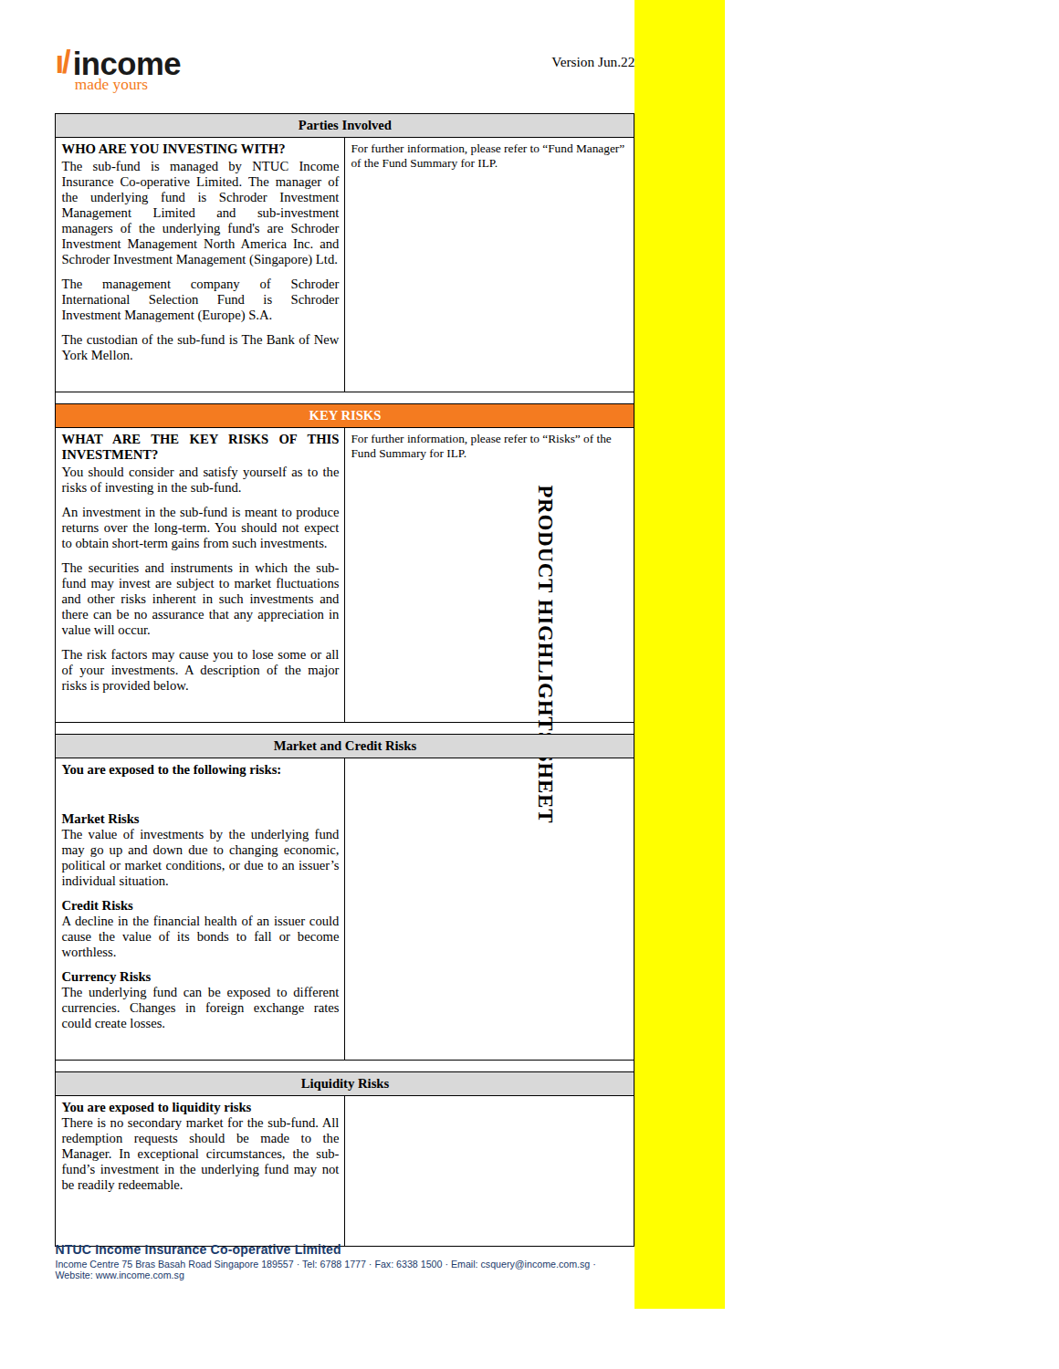PRODUCT HIGHLIGHTS SHEET
ı/
income
made yours
Version Jun.22
| Parties Involved |
| WHO ARE YOU INVESTING WITH? The sub-fund is managed by NTUC Income Insurance Co-operative Limited. The manager of the underlying fund is Schroder Investment Management Limited and sub-investment managers of the underlying fund's are Schroder Investment Management North America Inc. and Schroder Investment Management (Singapore) Ltd. The management company of Schroder International Selection Fund is Schroder Investment Management (Europe) S.A. The custodian of the sub-fund is The Bank of New York Mellon. | For further information, please refer to “Fund Manager” of the Fund Summary for ILP. |
| KEY RISKS |
| WHAT ARE THE KEY RISKS OF THIS INVESTMENT? You should consider and satisfy yourself as to the risks of investing in the sub-fund. An investment in the sub-fund is meant to produce returns over the long-term. You should not expect to obtain short-term gains from such investments. The securities and instruments in which the sub-fund may invest are subject to market fluctuations and other risks inherent in such investments and there can be no assurance that any appreciation in value will occur. The risk factors may cause you to lose some or all of your investments. A description of the major risks is provided below. | For further information, please refer to “Risks” of the Fund Summary for ILP. |
| Market and Credit Risks |
| You are exposed to the following risks: Market Risks The value of investments by the underlying fund may go up and down due to changing economic, political or market conditions, or due to an issuer’s individual situation. Credit Risks A decline in the financial health of an issuer could cause the value of its bonds to fall or become worthless. Currency Risks The underlying fund can be exposed to different currencies. Changes in foreign exchange rates could create losses. | |
| Liquidity Risks |
| You are exposed to liquidity risks There is no secondary market for the sub-fund. All redemption requests should be made to the Manager. In exceptional circumstances, the sub-fund’s investment in the underlying fund may not be readily redeemable. | |
NTUC Income Insurance Co-operative Limited
Income Centre 75 Bras Basah Road Singapore 189557 · Tel: 6788 1777 · Fax: 6338 1500 · Email: csquery@income.com.sg · Website: www.income.com.sg